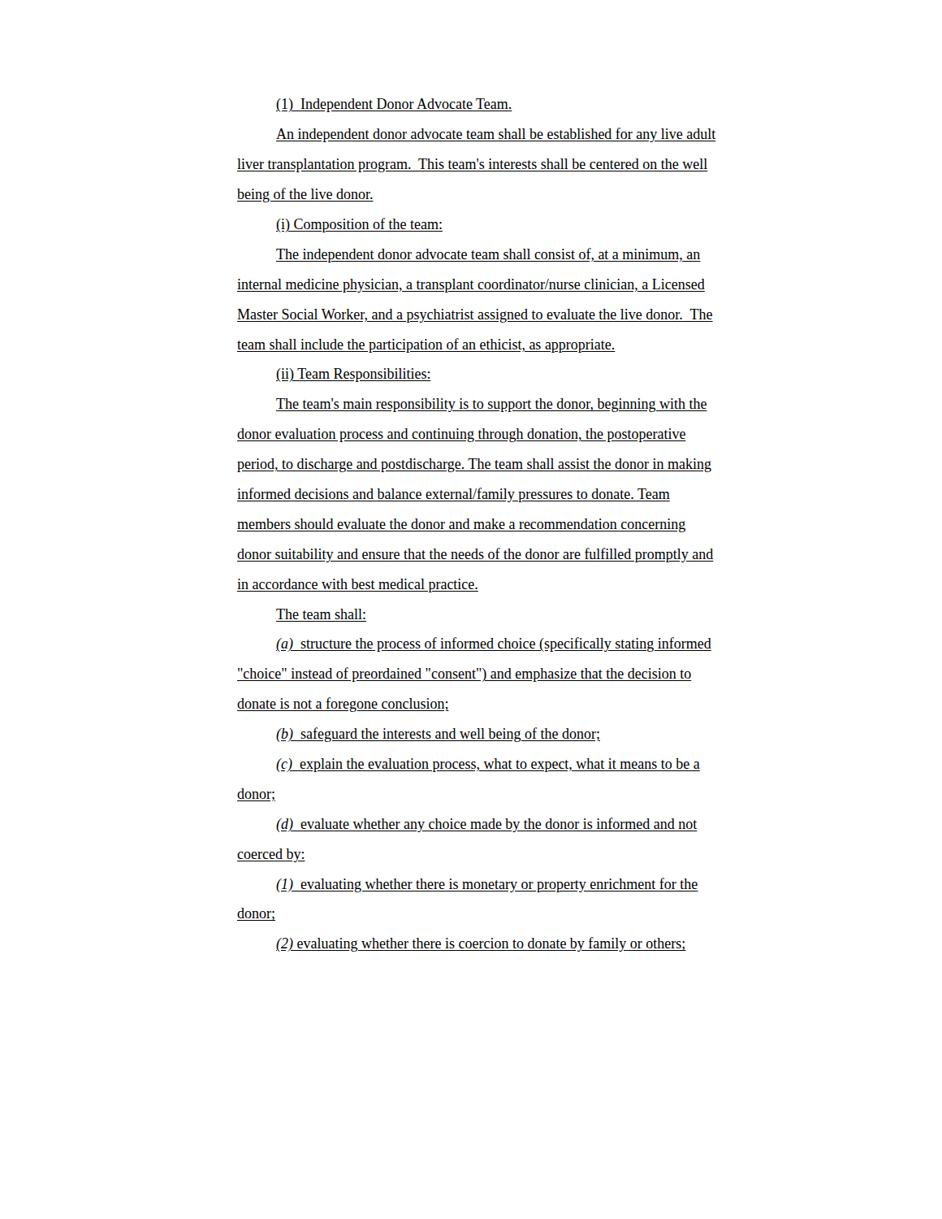(1) Independent Donor Advocate Team.
An independent donor advocate team shall be established for any live adult liver transplantation program. This team's interests shall be centered on the well being of the live donor.
(i) Composition of the team:
The independent donor advocate team shall consist of, at a minimum, an internal medicine physician, a transplant coordinator/nurse clinician, a Licensed Master Social Worker, and a psychiatrist assigned to evaluate the live donor. The team shall include the participation of an ethicist, as appropriate.
(ii) Team Responsibilities:
The team's main responsibility is to support the donor, beginning with the donor evaluation process and continuing through donation, the postoperative period, to discharge and postdischarge. The team shall assist the donor in making informed decisions and balance external/family pressures to donate. Team members should evaluate the donor and make a recommendation concerning donor suitability and ensure that the needs of the donor are fulfilled promptly and in accordance with best medical practice.
The team shall:
(a) structure the process of informed choice (specifically stating informed "choice" instead of preordained "consent") and emphasize that the decision to donate is not a foregone conclusion;
(b) safeguard the interests and well being of the donor;
(c) explain the evaluation process, what to expect, what it means to be a donor;
(d) evaluate whether any choice made by the donor is informed and not coerced by:
(1) evaluating whether there is monetary or property enrichment for the donor;
(2) evaluating whether there is coercion to donate by family or others;